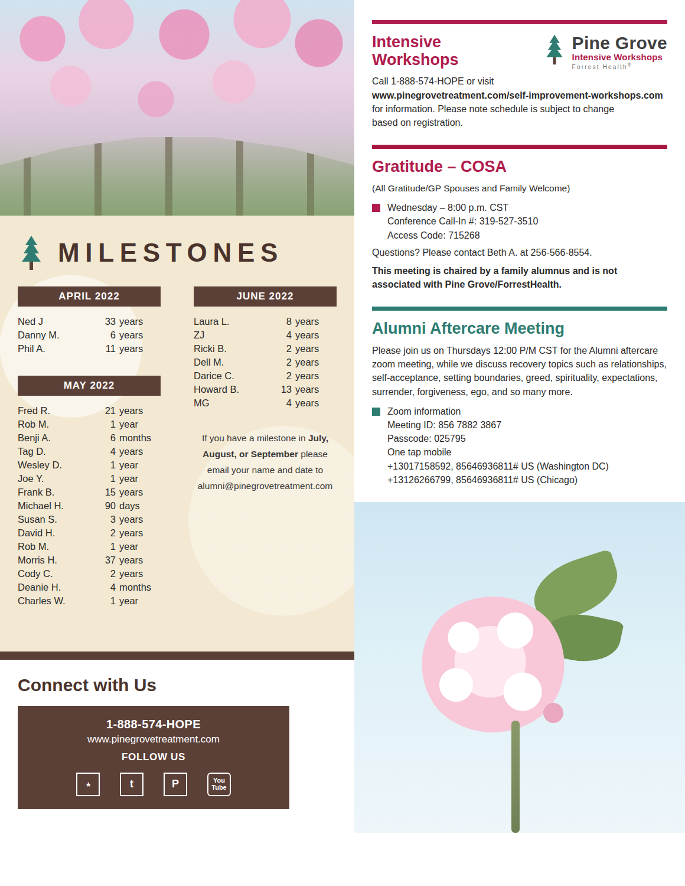MILESTONES
APRIL 2022
| Ned J | 33 | years |
| Danny M. | 6 | years |
| Phil A. | 11 | years |
MAY 2022
| Fred R. | 21 | years |
| Rob M. | 1 | year |
| Benji A. | 6 | months |
| Tag D. | 4 | years |
| Wesley D. | 1 | year |
| Joe Y. | 1 | year |
| Frank B. | 15 | years |
| Michael H. | 90 | days |
| Susan S. | 3 | years |
| David H. | 2 | years |
| Rob M. | 1 | year |
| Morris H. | 37 | years |
| Cody C. | 2 | years |
| Deanie H. | 4 | months |
| Charles W. | 1 | year |
JUNE 2022
| Laura L. | 8 | years |
| ZJ | 4 | years |
| Ricki B. | 2 | years |
| Dell M. | 2 | years |
| Darice C. | 2 | years |
| Howard B. | 13 | years |
| MG | 4 | years |
If you have a milestone in July,
August, or September please
email your name and date to
alumni@pinegrovetreatment.com
Connect with Us
1-888-574-HOPE
www.pinegrovetreatment.com
FOLLOW US
⋆ t P You Tube
Intensive
Workshops
Pine Grove
Intensive Workshops
Forrest Health®
Call 1-888-574-HOPE or visit
www.pinegrovetreatment.com/self-improvement-workshops.com
for information. Please note schedule is subject to change
based on registration.
Gratitude – COSA
(All Gratitude/GP Spouses and Family Welcome)
Wednesday – 8:00 p.m. CST
Conference Call-In #: 319-527-3510
Access Code: 715268
Questions? Please contact Beth A. at 256-566-8554.
This meeting is chaired by a family alumnus and is not associated with Pine Grove/ForrestHealth.
Alumni Aftercare Meeting
Please join us on Thursdays 12:00 P/M CST for the Alumni aftercare zoom meeting, while we discuss recovery topics such as relationships, self-acceptance, setting boundaries, greed, spirituality, expectations, surrender, forgiveness, ego, and so many more.
Zoom information
Meeting ID: 856 7882 3867
Passcode: 025795
One tap mobile
+13017158592, 85646936811# US (Washington DC)
+13126266799, 85646936811# US (Chicago)